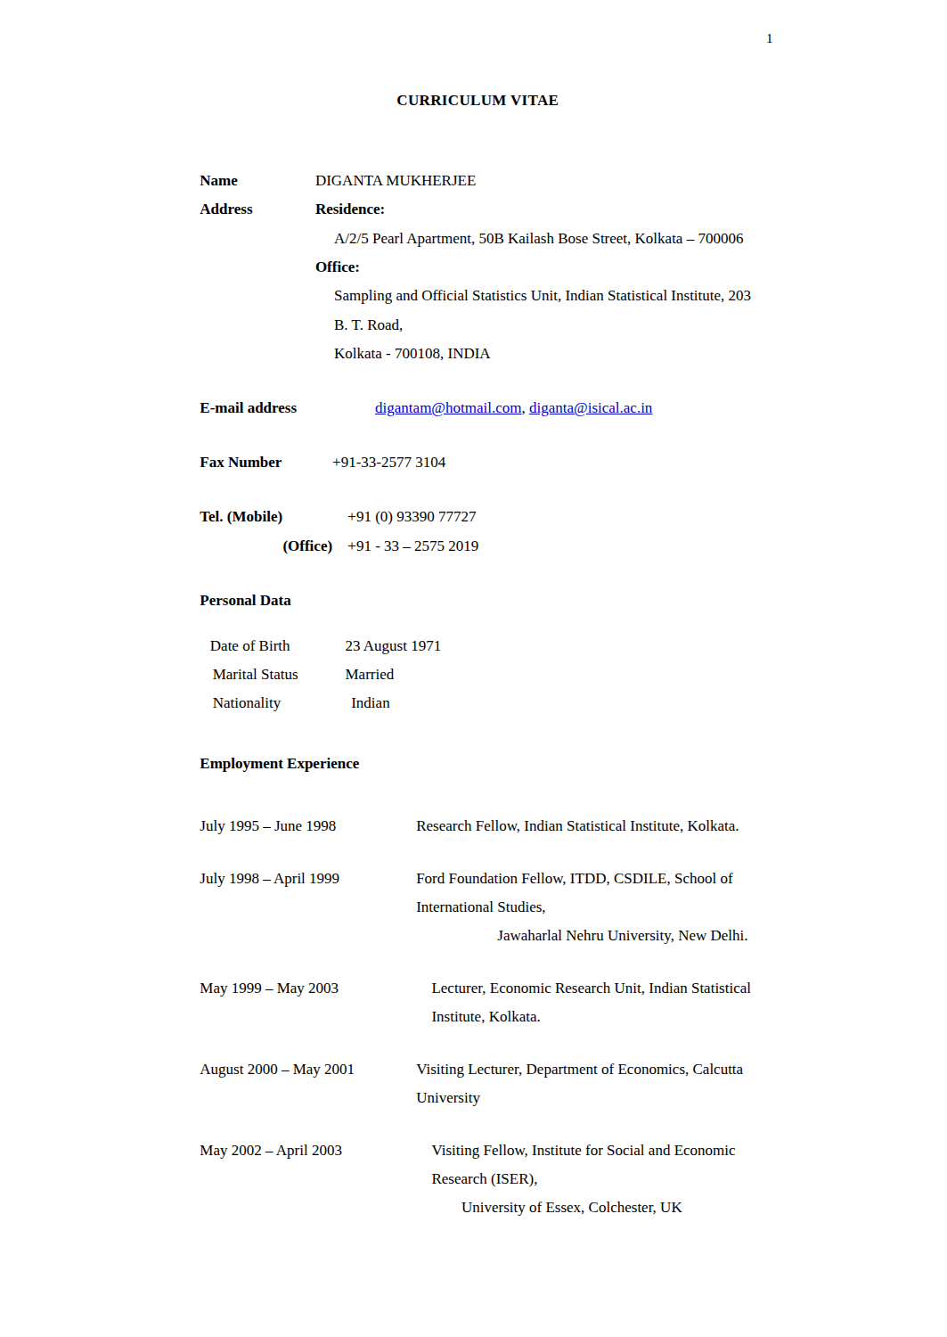1
CURRICULUM VITAE
| Name | DIGANTA MUKHERJEE |
| Address | Residence: |
| | A/2/5 Pearl Apartment, 50B Kailash Bose Street, Kolkata – 700006 |
| | Office: |
| | Sampling and Official Statistics Unit, Indian Statistical Institute, 203 B. T. Road, |
| | Kolkata - 700108, INDIA |
| E-mail address | digantam@hotmail.com , diganta@isical.ac.in |
| Fax Number | +91-33-2577 3104 |
| Tel. (Mobile) | +91 (0) 93390 77727 |
| (Office) | +91 - 33 – 2575 2019 |
Personal Data
| Date of Birth | 23 August 1971 |
| Marital Status | Married |
| Nationality | Indian |
Employment Experience
| July 1995 – June 1998 | Research Fellow, Indian Statistical Institute, Kolkata. |
| July 1998 – April 1999 | Ford Foundation Fellow, ITDD, CSDILE, School of International Studies, Jawaharlal Nehru University, New Delhi. |
| May 1999 – May 2003 | Lecturer, Economic Research Unit, Indian Statistical Institute, Kolkata. |
| August 2000 – May 2001 | Visiting Lecturer, Department of Economics, Calcutta University |
| May 2002 – April 2003 | Visiting Fellow, Institute for Social and Economic Research (ISER), University of Essex, Colchester, UK |